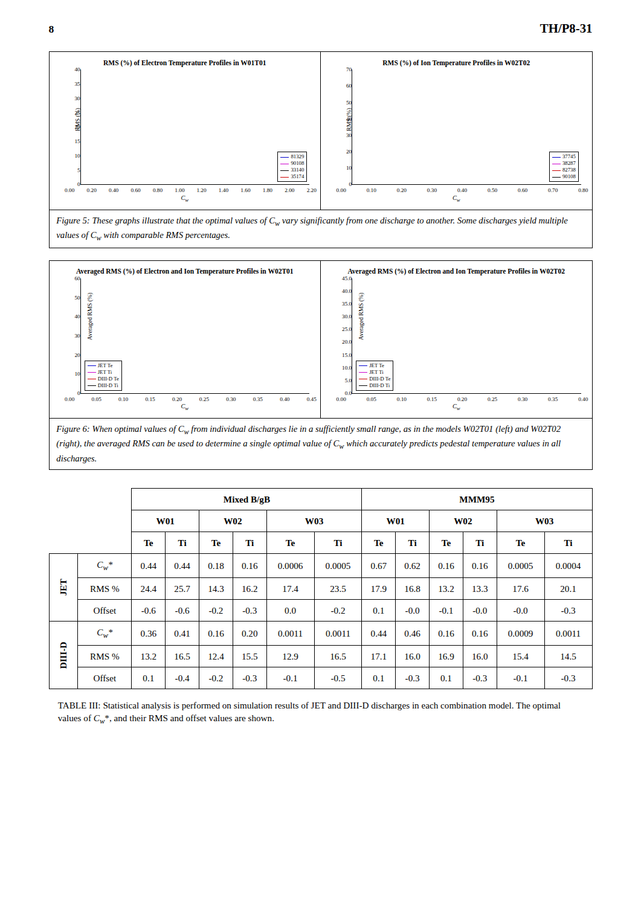8 TH/P8-31
RMS (%) of Electron Temperature Profiles in W01T01
RMS (%)
40 35 30 25 20 15 10 5 0
81329
90108
33140
35174
0.00 0.20 0.40 0.60 0.80 1.00 1.20 1.40 1.60 1.80 2.00 2.20
Cw
RMS (%) of Ion Temperature Profiles in W02T02
RMS (%)
70 60 50 40 30 20 10 0
37745
38287
82738
90108
0.00 0.10 0.20 0.30 0.40 0.50 0.60 0.70 0.80
Cw
Figure 5: These graphs illustrate that the optimal values of Cw vary significantly from one discharge to another. Some discharges yield multiple values of Cw with comparable RMS percentages.
Averaged RMS (%) of Electron and Ion Temperature Profiles in W02T01
Averaged RMS (%)
60 50 40 30 20 10 0
JET Te
JET Ti
DIII-D Te
DIII-D Ti
0.00 0.05 0.10 0.15 0.20 0.25 0.30 0.35 0.40 0.45
Cw
Averaged RMS (%) of Electron and Ion Temperature Profiles in W02T02
Averaged RMS (%)
45.0 40.0 35.0 30.0 25.0 20.0 15.0 10.0 5.0 0.0
JET Te
JET Ti
DIII-D Te
DIII-D Ti
0.00 0.05 0.10 0.15 0.20 0.25 0.30 0.35 0.40
Cw
Figure 6: When optimal values of Cw from individual discharges lie in a sufficiently small range, as in the models W02T01 (left) and W02T02 (right), the averaged RMS can be used to determine a single optimal value of Cw which accurately predicts pedestal temperature values in all discharges.
| | Mixed B/gB | MMM95 |
| | W01 | W02 | W03 | W01 | W02 | W03 |
| | Te | Ti | Te | Ti | Te | Ti | Te | Ti | Te | Ti | Te | Ti |
| JET | C w * | 0.44 | 0.44 | 0.18 | 0.16 | 0.0006 | 0.0005 | 0.67 | 0.62 | 0.16 | 0.16 | 0.0005 | 0.0004 |
| RMS % | 24.4 | 25.7 | 14.3 | 16.2 | 17.4 | 23.5 | 17.9 | 16.8 | 13.2 | 13.3 | 17.6 | 20.1 |
| Offset | -0.6 | -0.6 | -0.2 | -0.3 | 0.0 | -0.2 | 0.1 | -0.0 | -0.1 | -0.0 | -0.0 | -0.3 |
| DIII-D | C w * | 0.36 | 0.41 | 0.16 | 0.20 | 0.0011 | 0.0011 | 0.44 | 0.46 | 0.16 | 0.16 | 0.0009 | 0.0011 |
| RMS % | 13.2 | 16.5 | 12.4 | 15.5 | 12.9 | 16.5 | 17.1 | 16.0 | 16.9 | 16.0 | 15.4 | 14.5 |
| Offset | 0.1 | -0.4 | -0.2 | -0.3 | -0.1 | -0.5 | 0.1 | -0.3 | 0.1 | -0.3 | -0.1 | -0.3 |
TABLE III: Statistical analysis is performed on simulation results of JET and DIII-D discharges in each combination model. The optimal values of Cw*, and their RMS and offset values are shown.